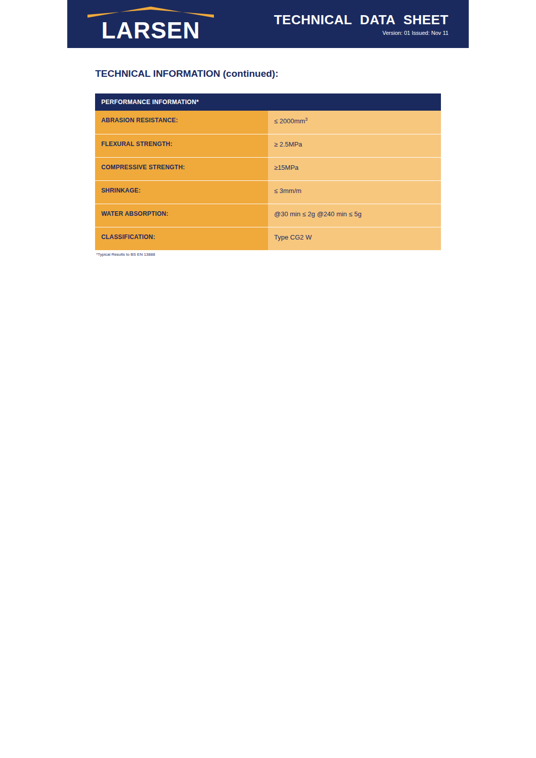LARSEN
TECHNICAL DATA SHEET
Version: 01 Issued: Nov 11
TECHNICAL INFORMATION (continued):
| PERFORMANCE INFORMATION* |
| --- |
| ABRASION RESISTANCE: | ≤ 2000mm 3 |
| FLEXURAL STRENGTH: | ≥ 2.5MPa |
| COMPRESSIVE STRENGTH: | ≥15MPa |
| SHRINKAGE: | ≤ 3mm/m |
| WATER ABSORPTION: | @30 min ≤ 2g @240 min ≤ 5g |
| CLASSIFICATION: | Type CG2 W |
*Typical Results to BS EN 13888